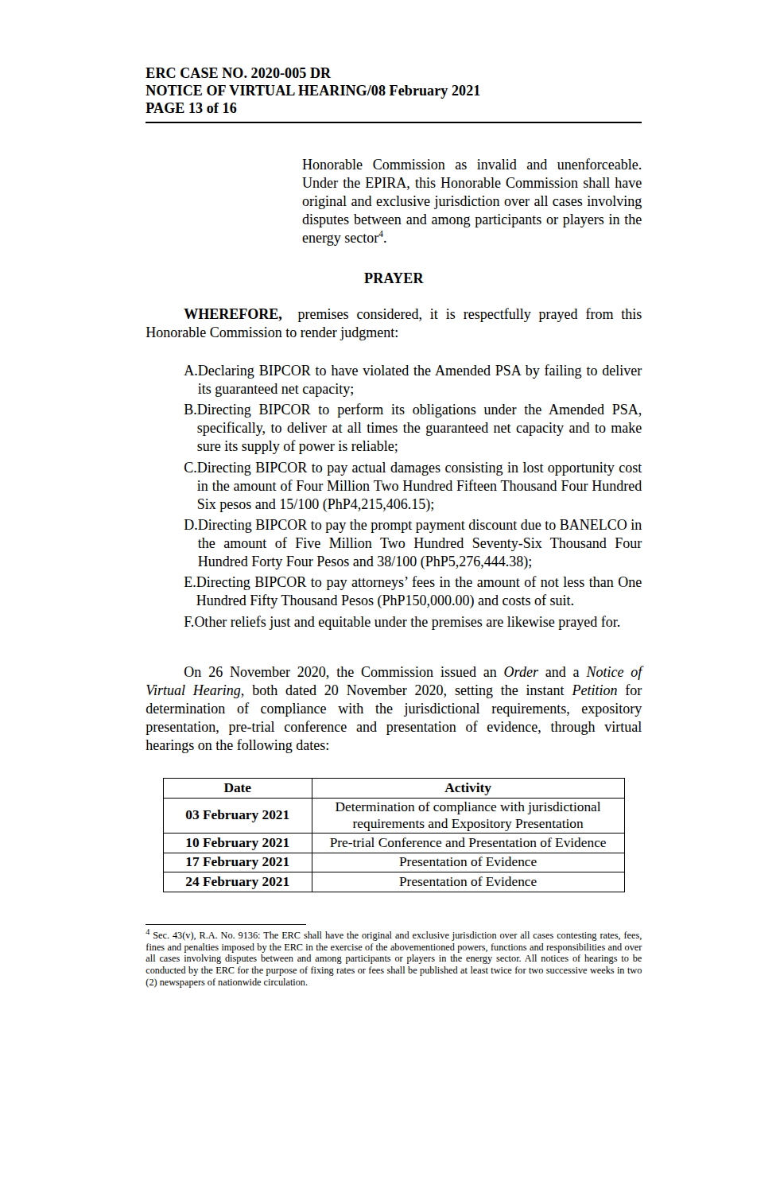ERC CASE NO. 2020-005 DR
NOTICE OF VIRTUAL HEARING/08 February 2021
PAGE 13 of 16
Honorable Commission as invalid and unenforceable. Under the EPIRA, this Honorable Commission shall have original and exclusive jurisdiction over all cases involving disputes between and among participants or players in the energy sector4.
PRAYER
WHEREFORE, premises considered, it is respectfully prayed from this Honorable Commission to render judgment:
A. Declaring BIPCOR to have violated the Amended PSA by failing to deliver its guaranteed net capacity;
B. Directing BIPCOR to perform its obligations under the Amended PSA, specifically, to deliver at all times the guaranteed net capacity and to make sure its supply of power is reliable;
C. Directing BIPCOR to pay actual damages consisting in lost opportunity cost in the amount of Four Million Two Hundred Fifteen Thousand Four Hundred Six pesos and 15/100 (PhP4,215,406.15);
D. Directing BIPCOR to pay the prompt payment discount due to BANELCO in the amount of Five Million Two Hundred Seventy-Six Thousand Four Hundred Forty Four Pesos and 38/100 (PhP5,276,444.38);
E. Directing BIPCOR to pay attorneys’ fees in the amount of not less than One Hundred Fifty Thousand Pesos (PhP150,000.00) and costs of suit.
F. Other reliefs just and equitable under the premises are likewise prayed for.
On 26 November 2020, the Commission issued an Order and a Notice of Virtual Hearing, both dated 20 November 2020, setting the instant Petition for determination of compliance with the jurisdictional requirements, expository presentation, pre-trial conference and presentation of evidence, through virtual hearings on the following dates:
| Date | Activity |
| --- | --- |
| 03 February 2021 | Determination of compliance with jurisdictional requirements and Expository Presentation |
| 10 February 2021 | Pre-trial Conference and Presentation of Evidence |
| 17 February 2021 | Presentation of Evidence |
| 24 February 2021 | Presentation of Evidence |
4 Sec. 43(v), R.A. No. 9136: The ERC shall have the original and exclusive jurisdiction over all cases contesting rates, fees, fines and penalties imposed by the ERC in the exercise of the abovementioned powers, functions and responsibilities and over all cases involving disputes between and among participants or players in the energy sector. All notices of hearings to be conducted by the ERC for the purpose of fixing rates or fees shall be published at least twice for two successive weeks in two (2) newspapers of nationwide circulation.